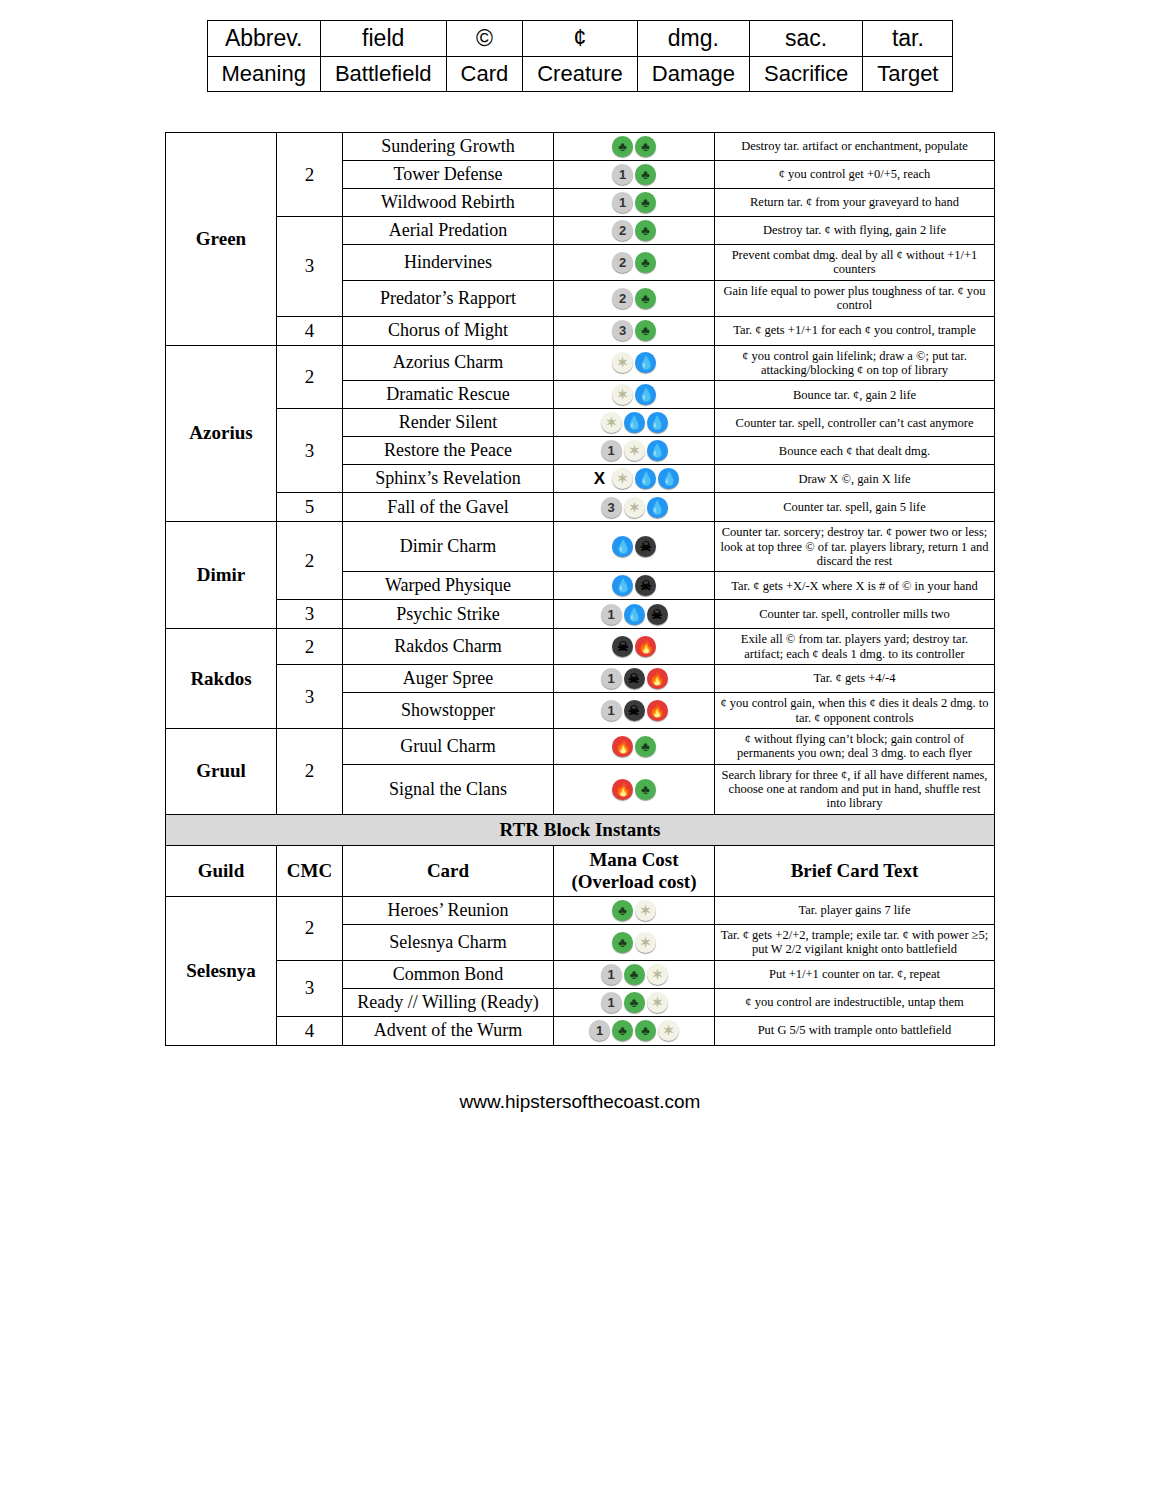| Abbrev. | field | © | ¢ | dmg. | sac. | tar. |
| Meaning | Battlefield | Card | Creature | Damage | Sacrifice | Target |
| Green | 2 | Sundering Growth | ♣ ♣ | Destroy tar. artifact or enchantment, populate |
| Tower Defense | 1 ♣ | ¢ you control get +0/+5, reach |
| Wildwood Rebirth | 1 ♣ | Return tar. ¢ from your graveyard to hand |
| 3 | Aerial Predation | 2 ♣ | Destroy tar. ¢ with flying, gain 2 life |
| Hindervines | 2 ♣ | Prevent combat dmg. deal by all ¢ without +1/+1 counters |
| Predator’s Rapport | 2 ♣ | Gain life equal to power plus toughness of tar. ¢ you control |
| 4 | Chorus of Might | 3 ♣ | Tar. ¢ gets +1/+1 for each ¢ you control, trample |
| Azorius | 2 | Azorius Charm | ✶ 💧 | ¢ you control gain lifelink; draw a ©; put tar. attacking/blocking ¢ on top of library |
| Dramatic Rescue | ✶ 💧 | Bounce tar. ¢, gain 2 life |
| 3 | Render Silent | ✶ 💧 💧 | Counter tar. spell, controller can’t cast anymore |
| Restore the Peace | 1 ✶ 💧 | Bounce each ¢ that dealt dmg. |
| Sphinx’s Revelation | X ✶ 💧 💧 | Draw X ©, gain X life |
| 5 | Fall of the Gavel | 3 ✶ 💧 | Counter tar. spell, gain 5 life |
| Dimir | 2 | Dimir Charm | 💧 ☠ | Counter tar. sorcery; destroy tar. ¢ power two or less; look at top three © of tar. players library, return 1 and discard the rest |
| Warped Physique | 💧 ☠ | Tar. ¢ gets +X/-X where X is # of © in your hand |
| 3 | Psychic Strike | 1 💧 ☠ | Counter tar. spell, controller mills two |
| Rakdos | 2 | Rakdos Charm | ☠ 🔥 | Exile all © from tar. players yard; destroy tar. artifact; each ¢ deals 1 dmg. to its controller |
| 3 | Auger Spree | 1 ☠ 🔥 | Tar. ¢ gets +4/-4 |
| Showstopper | 1 ☠ 🔥 | ¢ you control gain, when this ¢ dies it deals 2 dmg. to tar. ¢ opponent controls |
| Gruul | 2 | Gruul Charm | 🔥 ♣ | ¢ without flying can’t block; gain control of permanents you own; deal 3 dmg. to each flyer |
| Signal the Clans | 🔥 ♣ | Search library for three ¢, if all have different names, choose one at random and put in hand, shuffle rest into library |
| RTR Block Instants |
| Guild | CMC | Card | Mana Cost (Overload cost) | Brief Card Text |
| Selesnya | 2 | Heroes’ Reunion | ♣ ✶ | Tar. player gains 7 life |
| Selesnya Charm | ♣ ✶ | Tar. ¢ gets +2/+2, trample; exile tar. ¢ with power ≥5; put W 2/2 vigilant knight onto battlefield |
| 3 | Common Bond | 1 ♣ ✶ | Put +1/+1 counter on tar. ¢, repeat |
| Ready // Willing (Ready) | 1 ♣ ✶ | ¢ you control are indestructible, untap them |
| 4 | Advent of the Wurm | 1 ♣ ♣ ✶ | Put G 5/5 with trample onto battlefield |
www.hipstersofthecoast.com